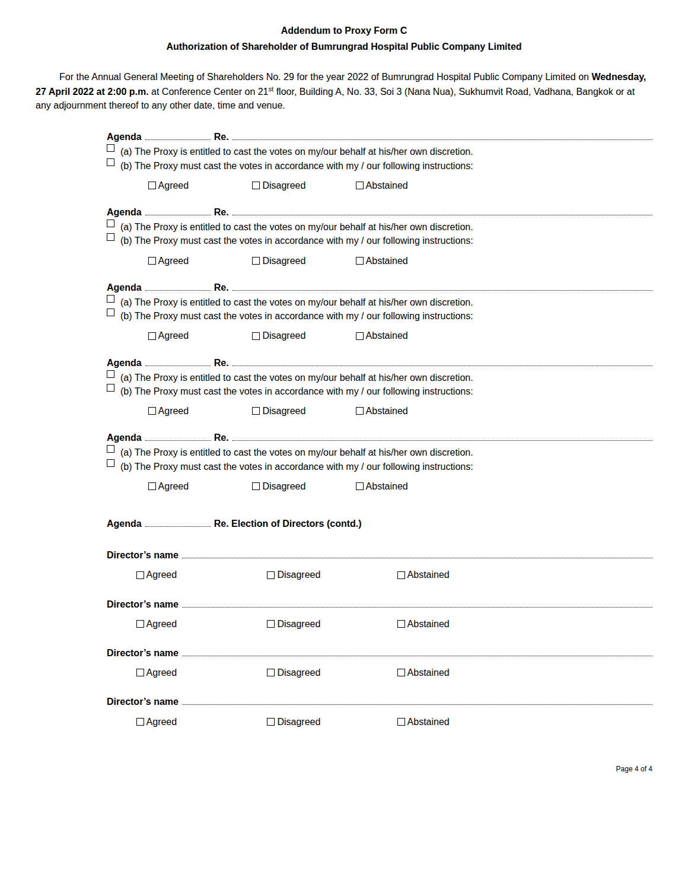Addendum to Proxy Form C
Authorization of Shareholder of Bumrungrad Hospital Public Company Limited
For the Annual General Meeting of Shareholders No. 29 for the year 2022 of Bumrungrad Hospital Public Company Limited on Wednesday, 27 April 2022 at 2:00 p.m. at Conference Center on 21st floor, Building A, No. 33, Soi 3 (Nana Nua), Sukhumvit Road, Vadhana, Bangkok or at any adjournment thereof to any other date, time and venue.
Agenda Re.
(a) The Proxy is entitled to cast the votes on my/our behalf at his/her own discretion.
(b) The Proxy must cast the votes in accordance with my / our following instructions:
Agreed Disagreed Abstained
Agenda Re.
(a) The Proxy is entitled to cast the votes on my/our behalf at his/her own discretion.
(b) The Proxy must cast the votes in accordance with my / our following instructions:
Agreed Disagreed Abstained
Agenda Re.
(a) The Proxy is entitled to cast the votes on my/our behalf at his/her own discretion.
(b) The Proxy must cast the votes in accordance with my / our following instructions:
Agreed Disagreed Abstained
Agenda Re.
(a) The Proxy is entitled to cast the votes on my/our behalf at his/her own discretion.
(b) The Proxy must cast the votes in accordance with my / our following instructions:
Agreed Disagreed Abstained
Agenda Re.
(a) The Proxy is entitled to cast the votes on my/our behalf at his/her own discretion.
(b) The Proxy must cast the votes in accordance with my / our following instructions:
Agreed Disagreed Abstained
Agenda Re. Election of Directors (contd.)
Director’s name
Agreed Disagreed Abstained
Director’s name
Agreed Disagreed Abstained
Director’s name
Agreed Disagreed Abstained
Director’s name
Agreed Disagreed Abstained
Page 4 of 4